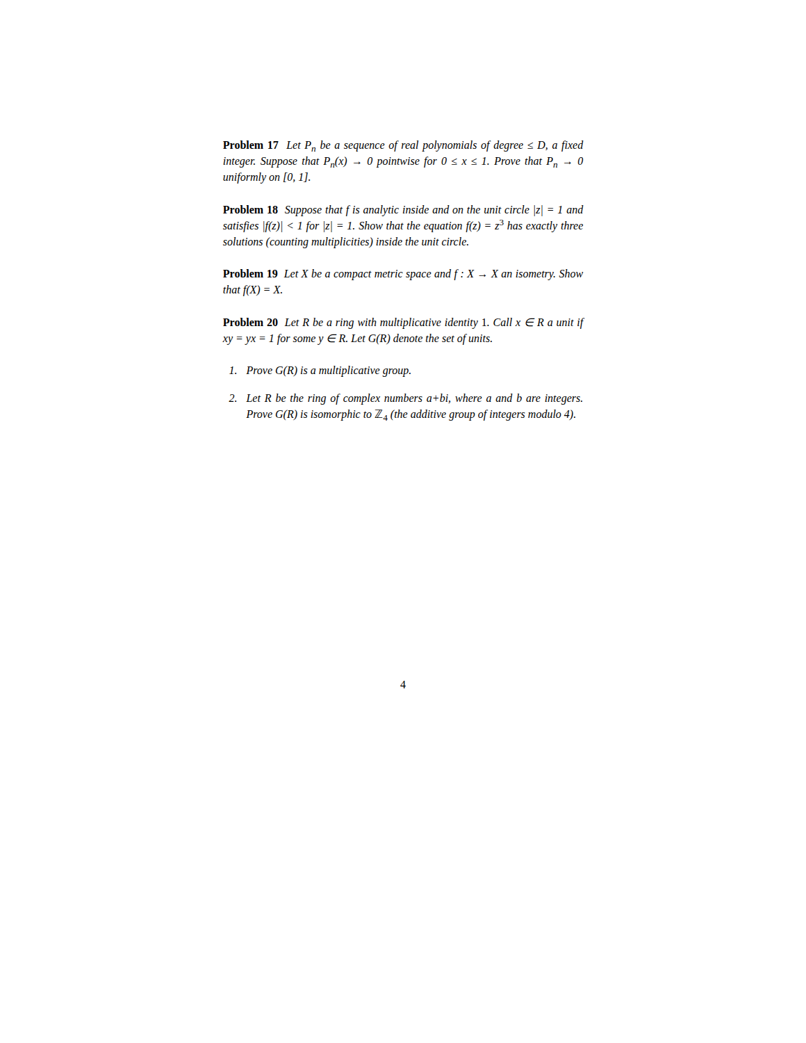Problem 17 Let Pn be a sequence of real polynomials of degree ≤ D, a fixed integer. Suppose that Pn(x) → 0 pointwise for 0 ≤ x ≤ 1. Prove that Pn → 0 uniformly on [0, 1].
Problem 18 Suppose that f is analytic inside and on the unit circle |z| = 1 and satisfies |f(z)| < 1 for |z| = 1. Show that the equation f(z) = z3 has exactly three solutions (counting multiplicities) inside the unit circle.
Problem 19 Let X be a compact metric space and f : X → X an isometry. Show that f(X) = X.
Problem 20 Let R be a ring with multiplicative identity 1. Call x ∈ R a unit if xy = yx = 1 for some y ∈ R. Let G(R) denote the set of units.
Prove G(R) is a multiplicative group.
Let R be the ring of complex numbers a+bi, where a and b are integers. Prove G(R) is isomorphic to ℤ4 (the additive group of integers modulo 4).
4